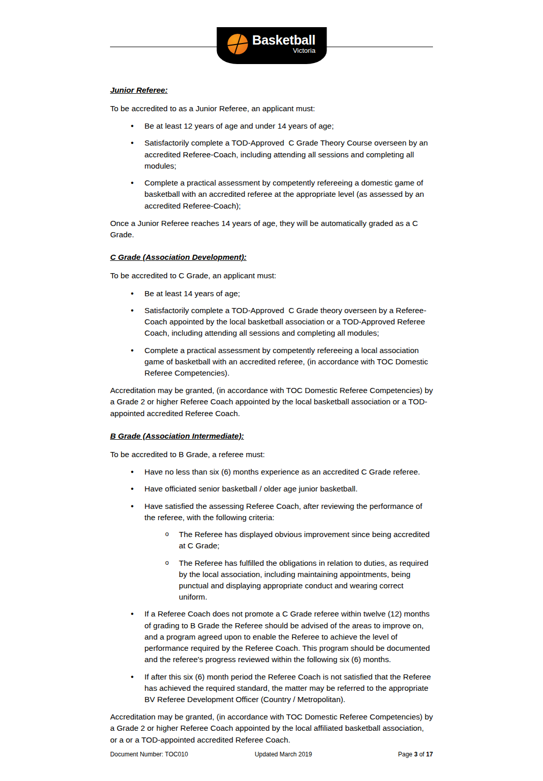Basketball Victoria
Junior Referee:
To be accredited to as a Junior Referee, an applicant must:
Be at least 12 years of age and under 14 years of age;
Satisfactorily complete a TOD-Approved C Grade Theory Course overseen by an accredited Referee-Coach, including attending all sessions and completing all modules;
Complete a practical assessment by competently refereeing a domestic game of basketball with an accredited referee at the appropriate level (as assessed by an accredited Referee-Coach);
Once a Junior Referee reaches 14 years of age, they will be automatically graded as a C Grade.
C Grade (Association Development):
To be accredited to C Grade, an applicant must:
Be at least 14 years of age;
Satisfactorily complete a TOD-Approved C Grade theory overseen by a Referee-Coach appointed by the local basketball association or a TOD-Approved Referee Coach, including attending all sessions and completing all modules;
Complete a practical assessment by competently refereeing a local association game of basketball with an accredited referee, (in accordance with TOC Domestic Referee Competencies).
Accreditation may be granted, (in accordance with TOC Domestic Referee Competencies) by a Grade 2 or higher Referee Coach appointed by the local basketball association or a TOD-appointed accredited Referee Coach.
B Grade (Association Intermediate):
To be accredited to B Grade, a referee must:
Have no less than six (6) months experience as an accredited C Grade referee.
Have officiated senior basketball / older age junior basketball.
Have satisfied the assessing Referee Coach, after reviewing the performance of the referee, with the following criteria:
The Referee has displayed obvious improvement since being accredited at C Grade;
The Referee has fulfilled the obligations in relation to duties, as required by the local association, including maintaining appointments, being punctual and displaying appropriate conduct and wearing correct uniform.
If a Referee Coach does not promote a C Grade referee within twelve (12) months of grading to B Grade the Referee should be advised of the areas to improve on, and a program agreed upon to enable the Referee to achieve the level of performance required by the Referee Coach. This program should be documented and the referee's progress reviewed within the following six (6) months.
If after this six (6) month period the Referee Coach is not satisfied that the Referee has achieved the required standard, the matter may be referred to the appropriate BV Referee Development Officer (Country / Metropolitan).
Accreditation may be granted, (in accordance with TOC Domestic Referee Competencies) by a Grade 2 or higher Referee Coach appointed by the local affiliated basketball association, or a or a TOD-appointed accredited Referee Coach.
Document Number: TOC010
Updated March 2019
Page 3 of 17